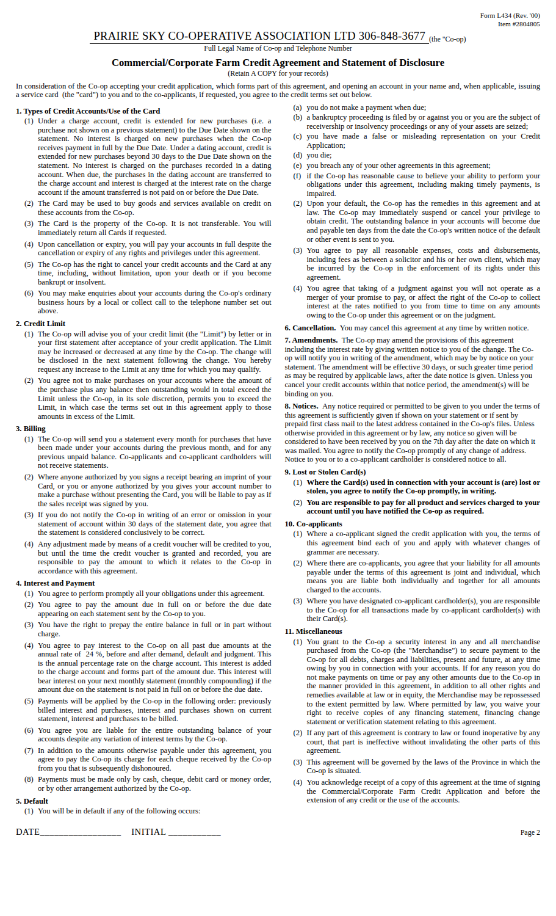Form L434 (Rev. '00)
Item #2804805
PRAIRIE SKY CO-OPERATIVE ASSOCIATION LTD 306-848-3677(the "Co-op)
Full Legal Name of Co-op and Telephone Number
Commercial/Corporate Farm Credit Agreement and Statement of Disclosure
(Retain A COPY for your records)
In consideration of the Co-op accepting your credit application, which forms part of this agreement, and opening an account in your name and, when applicable, issuing a service card (the "card") to you and to the co-applicants, if requested, you agree to the credit terms set out below.
1. Types of Credit Accounts/Use of the Card
(1) Under a charge account, credit is extended for new purchases (i.e. a purchase not shown on a previous statement) to the Due Date shown on the statement. No interest is charged on new purchases when the Co-op receives payment in full by the Due Date. Under a dating account, credit is extended for new purchases beyond 30 days to the Due Date shown on the statement. No interest is charged on the purchases recorded in a dating account. When due, the purchases in the dating account are transferred to the charge account and interest is charged at the interest rate on the charge account if the amount transferred is not paid on or before the Due Date.
(2) The Card may be used to buy goods and services available on credit on these accounts from the Co-op.
(3) The Card is the property of the Co-op. It is not transferable. You will immediately return all Cards if requested.
(4) Upon cancellation or expiry, you will pay your accounts in full despite the cancellation or expiry of any rights and privileges under this agreement.
(5) The Co-op has the right to cancel your credit accounts and the Card at any time, including, without limitation, upon your death or if you become bankrupt or insolvent.
(6) You may make enquiries about your accounts during the Co-op's ordinary business hours by a local or collect call to the telephone number set out above.
2. Credit Limit
(1) The Co-op will advise you of your credit limit (the "Limit") by letter or in your first statement after acceptance of your credit application. The Limit may be increased or decreased at any time by the Co-op. The change will be disclosed in the next statement following the change. You hereby request any increase to the Limit at any time for which you may qualify.
(2) You agree not to make purchases on your accounts where the amount of the purchase plus any balance then outstanding would in total exceed the Limit unless the Co-op, in its sole discretion, permits you to exceed the Limit, in which case the terms set out in this agreement apply to those amounts in excess of the Limit.
3. Billing
(1) The Co-op will send you a statement every month for purchases that have been made under your accounts during the previous month, and for any previous unpaid balance. Co-applicants and co-applicant cardholders will not receive statements.
(2) Where anyone authorized by you signs a receipt bearing an imprint of your Card, or you or anyone authorized by you gives your account number to make a purchase without presenting the Card, you will be liable to pay as if the sales receipt was signed by you.
(3) If you do not notify the Co-op in writing of an error or omission in your statement of account within 30 days of the statement date, you agree that the statement is considered conclusively to be correct.
(4) Any adjustment made by means of a credit voucher will be credited to you, but until the time the credit voucher is granted and recorded, you are responsible to pay the amount to which it relates to the Co-op in accordance with this agreement.
4. Interest and Payment
(1) You agree to perform promptly all your obligations under this agreement.
(2) You agree to pay the amount due in full on or before the due date appearing on each statement sent by the Co-op to you.
(3) You have the right to prepay the entire balance in full or in part without charge.
(4) You agree to pay interest to the Co-op on all past due amounts at the annual rate of 24 %, before and after demand, default and judgment. This is the annual percentage rate on the charge account. This interest is added to the charge account and forms part of the amount due. This interest will bear interest on your next monthly statement (monthly compounding) if the amount due on the statement is not paid in full on or before the due date.
(5) Payments will be applied by the Co-op in the following order: previously billed interest and purchases, interest and purchases shown on current statement, interest and purchases to be billed.
(6) You agree you are liable for the entire outstanding balance of your accounts despite any variation of interest terms by the Co-op.
(7) In addition to the amounts otherwise payable under this agreement, you agree to pay the Co-op its charge for each cheque received by the Co-op from you that is subsequently dishonoured.
(8) Payments must be made only by cash, cheque, debit card or money order, or by other arrangement authorized by the Co-op.
5. Default
(1) You will be in default if any of the following occurs:
(a) you do not make a payment when due;
(b) a bankruptcy proceeding is filed by or against you or you are the subject of receivership or insolvency proceedings or any of your assets are seized;
(c) you have made a false or misleading representation on your Credit Application;
(d) you die;
(e) you breach any of your other agreements in this agreement;
(f) if the Co-op has reasonable cause to believe your ability to perform your obligations under this agreement, including making timely payments, is impaired.
(2) Upon your default, the Co-op has the remedies in this agreement and at law. The Co-op may immediately suspend or cancel your privilege to obtain credit. The outstanding balance in your accounts will become due and payable ten days from the date the Co-op's written notice of the default or other event is sent to you.
(3) You agree to pay all reasonable expenses, costs and disbursements, including fees as between a solicitor and his or her own client, which may be incurred by the Co-op in the enforcement of its rights under this agreement.
(4) You agree that taking of a judgment against you will not operate as a merger of your promise to pay, or affect the right of the Co-op to collect interest at the rates notified to you from time to time on any amounts owing to the Co-op under this agreement or on the judgment.
6. Cancellation. You may cancel this agreement at any time by written notice.
7. Amendments. The Co-op may amend the provisions of this agreement including the interest rate by giving written notice to you of the change. The Co-op will notify you in writing of the amendment, which may be by notice on your statement. The amendment will be effective 30 days, or such greater time period as may be required by applicable laws, after the date notice is given. Unless you cancel your credit accounts within that notice period, the amendment(s) will be binding on you.
8. Notices. Any notice required or permitted to be given to you under the terms of this agreement is sufficiently given if shown on your statement or if sent by prepaid first class mail to the latest address contained in the Co-op's files. Unless otherwise provided in this agreement or by law, any notice so given will be considered to have been received by you on the 7th day after the date on which it was mailed. You agree to notify the Co-op promptly of any change of address. Notice to you or to a co-applicant cardholder is considered notice to all.
9. Lost or Stolen Card(s)
(1) Where the Card(s) used in connection with your account is (are) lost or stolen, you agree to notify the Co-op promptly, in writing.
(2) You are responsible to pay for all product and services charged to your account until you have notified the Co-op as required.
10. Co-applicants
(1) Where a co-applicant signed the credit application with you, the terms of this agreement bind each of you and apply with whatever changes of grammar are necessary.
(2) Where there are co-applicants, you agree that your liability for all amounts payable under the terms of this agreement is joint and individual, which means you are liable both individually and together for all amounts charged to the accounts.
(3) Where you have designated co-applicant cardholder(s), you are responsible to the Co-op for all transactions made by co-applicant cardholder(s) with their Card(s).
11. Miscellaneous
(1) You grant to the Co-op a security interest in any and all merchandise purchased from the Co-op (the "Merchandise") to secure payment to the Co-op for all debts, charges and liabilities, present and future, at any time owing by you in connection with your accounts. If for any reason you do not make payments on time or pay any other amounts due to the Co-op in the manner provided in this agreement, in addition to all other rights and remedies available at law or in equity, the Merchandise may be repossessed to the extent permitted by law. Where permitted by law, you waive your right to receive copies of any financing statement, financing change statement or verification statement relating to this agreement.
(2) If any part of this agreement is contrary to law or found inoperative by any court, that part is ineffective without invalidating the other parts of this agreement.
(3) This agreement will be governed by the laws of the Province in which the Co-op is situated.
(4) You acknowledge receipt of a copy of this agreement at the time of signing the Commercial/Corporate Farm Credit Application and before the extension of any credit or the use of the accounts.
DATE_________________ INITIAL ___________
Page 2